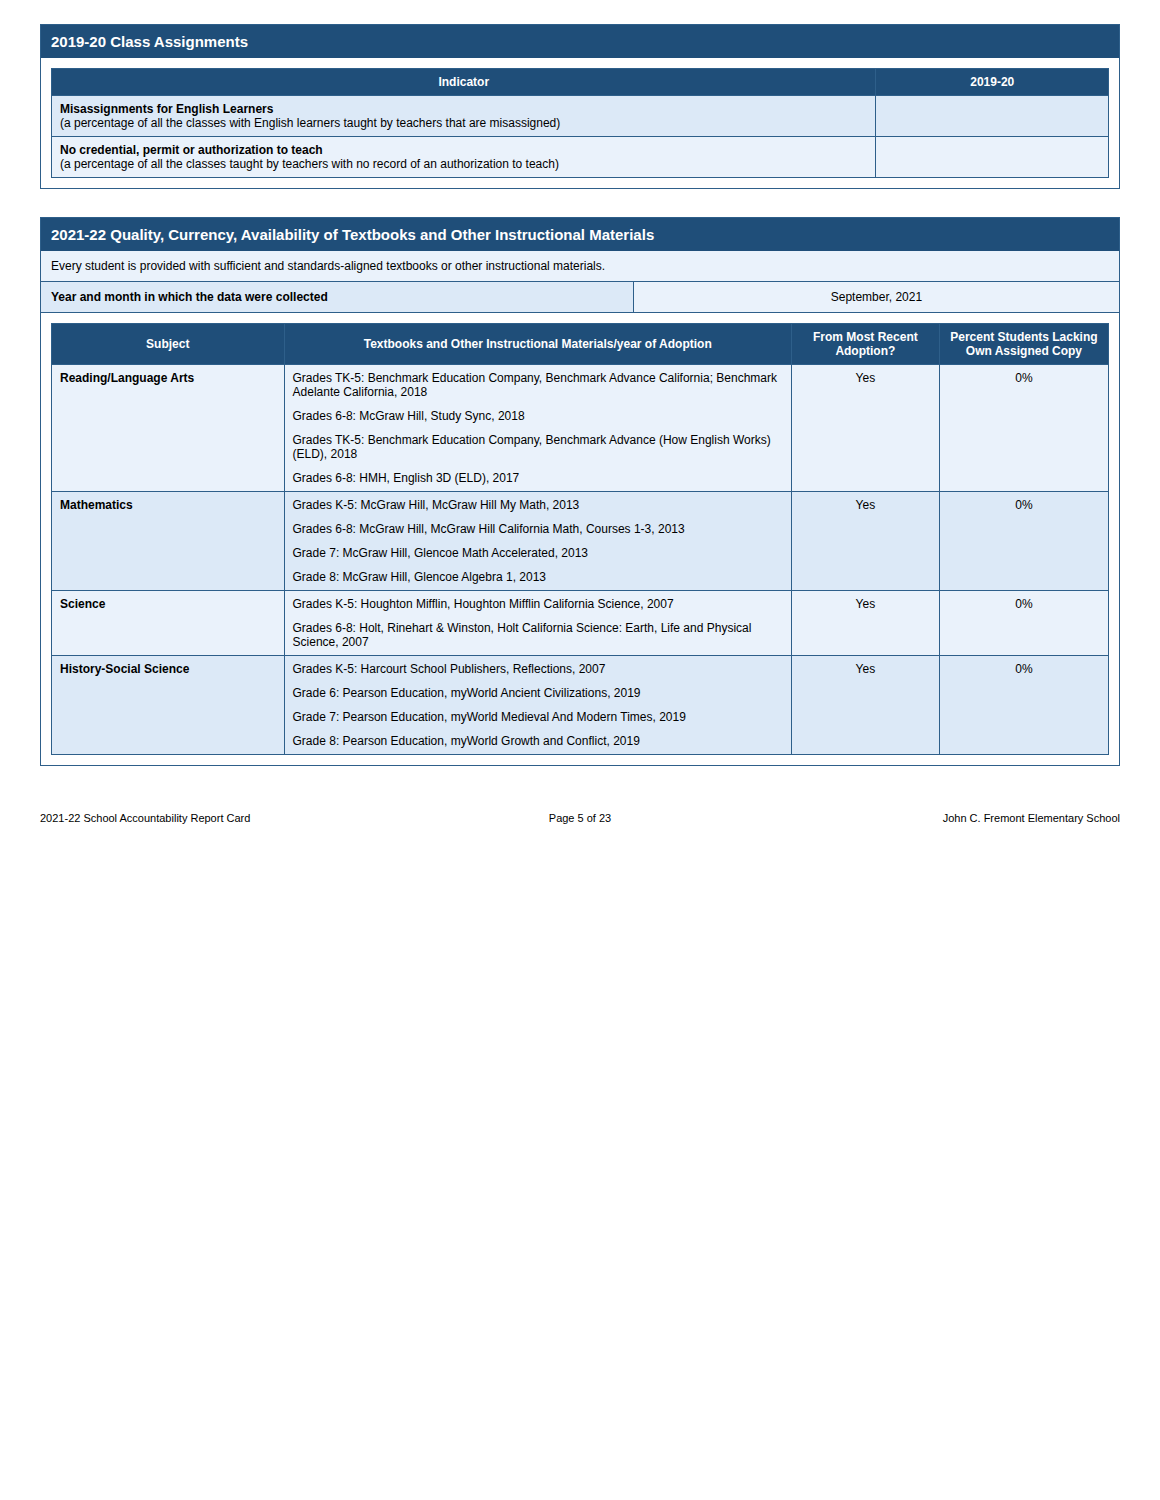2019-20 Class Assignments
| Indicator | 2019-20 |
| --- | --- |
| Misassignments for English Learners (a percentage of all the classes with English learners taught by teachers that are misassigned) | |
| No credential, permit or authorization to teach (a percentage of all the classes taught by teachers with no record of an authorization to teach) | |
2021-22 Quality, Currency, Availability of Textbooks and Other Instructional Materials
Every student is provided with sufficient and standards-aligned textbooks or other instructional materials.
Year and month in which the data were collected
September, 2021
| Subject | Textbooks and Other Instructional Materials/year of Adoption | From Most Recent Adoption? | Percent Students Lacking Own Assigned Copy |
| --- | --- | --- | --- |
| Reading/Language Arts | Grades TK-5: Benchmark Education Company, Benchmark Advance California; Benchmark Adelante California, 2018 Grades 6-8: McGraw Hill, Study Sync, 2018 Grades TK-5: Benchmark Education Company, Benchmark Advance (How English Works) (ELD), 2018 Grades 6-8: HMH, English 3D (ELD), 2017 | Yes | 0% |
| Mathematics | Grades K-5: McGraw Hill, McGraw Hill My Math, 2013 Grades 6-8: McGraw Hill, McGraw Hill California Math, Courses 1-3, 2013 Grade 7: McGraw Hill, Glencoe Math Accelerated, 2013 Grade 8: McGraw Hill, Glencoe Algebra 1, 2013 | Yes | 0% |
| Science | Grades K-5: Houghton Mifflin, Houghton Mifflin California Science, 2007 Grades 6-8: Holt, Rinehart & Winston, Holt California Science: Earth, Life and Physical Science, 2007 | Yes | 0% |
| History-Social Science | Grades K-5: Harcourt School Publishers, Reflections, 2007 Grade 6: Pearson Education, myWorld Ancient Civilizations, 2019 Grade 7: Pearson Education, myWorld Medieval And Modern Times, 2019 Grade 8: Pearson Education, myWorld Growth and Conflict, 2019 | Yes | 0% |
2021-22 School Accountability Report Card
Page 5 of 23
John C. Fremont Elementary School